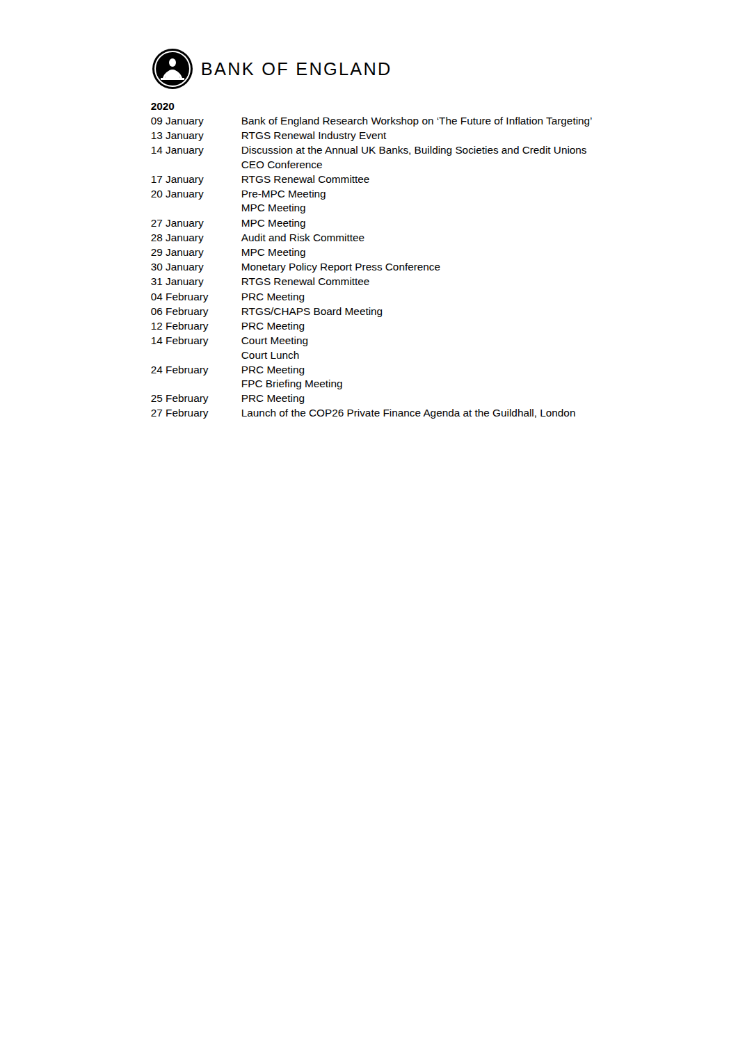BANK OF ENGLAND
2020
| 09 January | Bank of England Research Workshop on ‘The Future of Inflation Targeting’ |
| 13 January | RTGS Renewal Industry Event |
| 14 January | Discussion at the Annual UK Banks, Building Societies and Credit Unions CEO Conference |
| 17 January | RTGS Renewal Committee |
| 20 January | Pre-MPC Meeting MPC Meeting |
| 27 January | MPC Meeting |
| 28 January | Audit and Risk Committee |
| 29 January | MPC Meeting |
| 30 January | Monetary Policy Report Press Conference |
| 31 January | RTGS Renewal Committee |
| 04 February | PRC Meeting |
| 06 February | RTGS/CHAPS Board Meeting |
| 12 February | PRC Meeting |
| 14 February | Court Meeting Court Lunch |
| 24 February | PRC Meeting FPC Briefing Meeting |
| 25 February | PRC Meeting |
| 27 February | Launch of the COP26 Private Finance Agenda at the Guildhall, London |